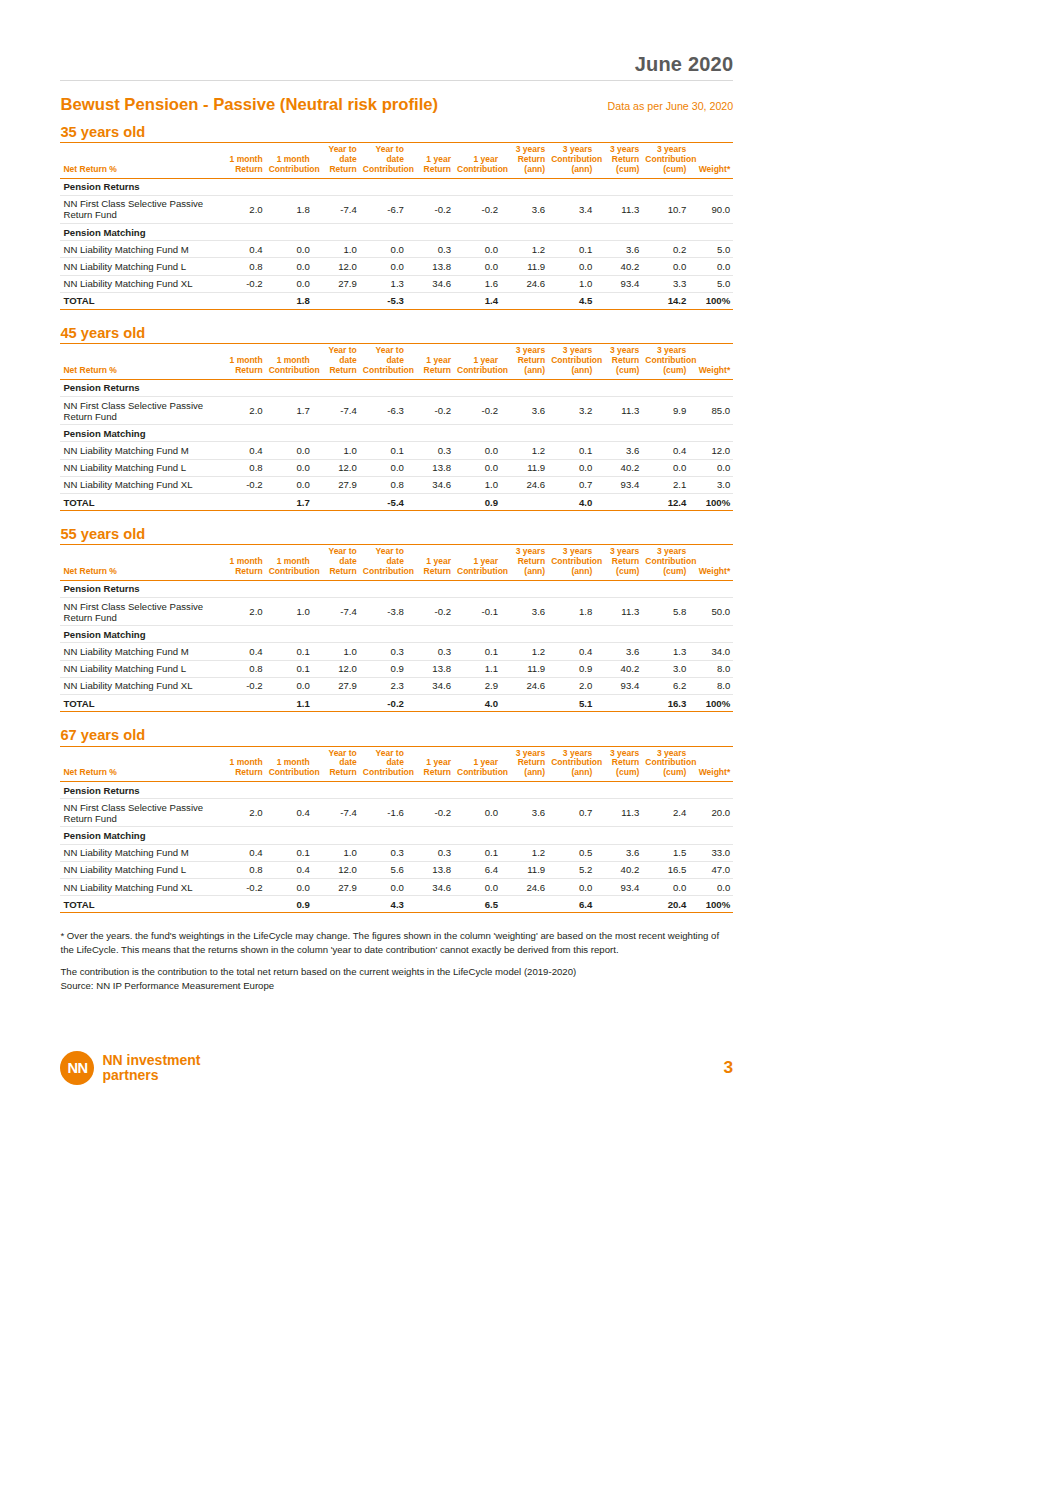June 2020
Bewust Pensioen - Passive (Neutral risk profile)
Data as per June 30, 2020
35 years old
| Net Return % | 1 month Return | 1 month Contribution | Year to date Return | Year to date Contribution | 1 year Return | 1 year Contribution | 3 years Return (ann) | 3 years Contribution (ann) | 3 years Return (cum) | 3 years Contribution (cum) | Weight* |
| --- | --- | --- | --- | --- | --- | --- | --- | --- | --- | --- | --- |
| Pension Returns | | | | | | | | | | | |
| NN First Class Selective Passive Return Fund | 2.0 | 1.8 | -7.4 | -6.7 | -0.2 | -0.2 | 3.6 | 3.4 | 11.3 | 10.7 | 90.0 |
| Pension Matching | | | | | | | | | | | |
| NN Liability Matching Fund M | 0.4 | 0.0 | 1.0 | 0.0 | 0.3 | 0.0 | 1.2 | 0.1 | 3.6 | 0.2 | 5.0 |
| NN Liability Matching Fund L | 0.8 | 0.0 | 12.0 | 0.0 | 13.8 | 0.0 | 11.9 | 0.0 | 40.2 | 0.0 | 0.0 |
| NN Liability Matching Fund XL | -0.2 | 0.0 | 27.9 | 1.3 | 34.6 | 1.6 | 24.6 | 1.0 | 93.4 | 3.3 | 5.0 |
| TOTAL | | 1.8 | | -5.3 | | 1.4 | | 4.5 | | 14.2 | 100% |
45 years old
| Net Return % | 1 month Return | 1 month Contribution | Year to date Return | Year to date Contribution | 1 year Return | 1 year Contribution | 3 years Return (ann) | 3 years Contribution (ann) | 3 years Return (cum) | 3 years Contribution (cum) | Weight* |
| --- | --- | --- | --- | --- | --- | --- | --- | --- | --- | --- | --- |
| Pension Returns | | | | | | | | | | | |
| NN First Class Selective Passive Return Fund | 2.0 | 1.7 | -7.4 | -6.3 | -0.2 | -0.2 | 3.6 | 3.2 | 11.3 | 9.9 | 85.0 |
| Pension Matching | | | | | | | | | | | |
| NN Liability Matching Fund M | 0.4 | 0.0 | 1.0 | 0.1 | 0.3 | 0.0 | 1.2 | 0.1 | 3.6 | 0.4 | 12.0 |
| NN Liability Matching Fund L | 0.8 | 0.0 | 12.0 | 0.0 | 13.8 | 0.0 | 11.9 | 0.0 | 40.2 | 0.0 | 0.0 |
| NN Liability Matching Fund XL | -0.2 | 0.0 | 27.9 | 0.8 | 34.6 | 1.0 | 24.6 | 0.7 | 93.4 | 2.1 | 3.0 |
| TOTAL | | 1.7 | | -5.4 | | 0.9 | | 4.0 | | 12.4 | 100% |
55 years old
| Net Return % | 1 month Return | 1 month Contribution | Year to date Return | Year to date Contribution | 1 year Return | 1 year Contribution | 3 years Return (ann) | 3 years Contribution (ann) | 3 years Return (cum) | 3 years Contribution (cum) | Weight* |
| --- | --- | --- | --- | --- | --- | --- | --- | --- | --- | --- | --- |
| Pension Returns | | | | | | | | | | | |
| NN First Class Selective Passive Return Fund | 2.0 | 1.0 | -7.4 | -3.8 | -0.2 | -0.1 | 3.6 | 1.8 | 11.3 | 5.8 | 50.0 |
| Pension Matching | | | | | | | | | | | |
| NN Liability Matching Fund M | 0.4 | 0.1 | 1.0 | 0.3 | 0.3 | 0.1 | 1.2 | 0.4 | 3.6 | 1.3 | 34.0 |
| NN Liability Matching Fund L | 0.8 | 0.1 | 12.0 | 0.9 | 13.8 | 1.1 | 11.9 | 0.9 | 40.2 | 3.0 | 8.0 |
| NN Liability Matching Fund XL | -0.2 | 0.0 | 27.9 | 2.3 | 34.6 | 2.9 | 24.6 | 2.0 | 93.4 | 6.2 | 8.0 |
| TOTAL | | 1.1 | | -0.2 | | 4.0 | | 5.1 | | 16.3 | 100% |
67 years old
| Net Return % | 1 month Return | 1 month Contribution | Year to date Return | Year to date Contribution | 1 year Return | 1 year Contribution | 3 years Return (ann) | 3 years Contribution (ann) | 3 years Return (cum) | 3 years Contribution (cum) | Weight* |
| --- | --- | --- | --- | --- | --- | --- | --- | --- | --- | --- | --- |
| Pension Returns | | | | | | | | | | | |
| NN First Class Selective Passive Return Fund | 2.0 | 0.4 | -7.4 | -1.6 | -0.2 | 0.0 | 3.6 | 0.7 | 11.3 | 2.4 | 20.0 |
| Pension Matching | | | | | | | | | | | |
| NN Liability Matching Fund M | 0.4 | 0.1 | 1.0 | 0.3 | 0.3 | 0.1 | 1.2 | 0.5 | 3.6 | 1.5 | 33.0 |
| NN Liability Matching Fund L | 0.8 | 0.4 | 12.0 | 5.6 | 13.8 | 6.4 | 11.9 | 5.2 | 40.2 | 16.5 | 47.0 |
| NN Liability Matching Fund XL | -0.2 | 0.0 | 27.9 | 0.0 | 34.6 | 0.0 | 24.6 | 0.0 | 93.4 | 0.0 | 0.0 |
| TOTAL | | 0.9 | | 4.3 | | 6.5 | | 6.4 | | 20.4 | 100% |
* Over the years. the fund's weightings in the LifeCycle may change. The figures shown in the column 'weighting' are based on the most recent weighting of the LifeCycle. This means that the returns shown in the column 'year to date contribution' cannot exactly be derived from this report.
The contribution is the contribution to the total net return based on the current weights in the LifeCycle model (2019-2020)
Source: NN IP Performance Measurement Europe
NN investment partners
3